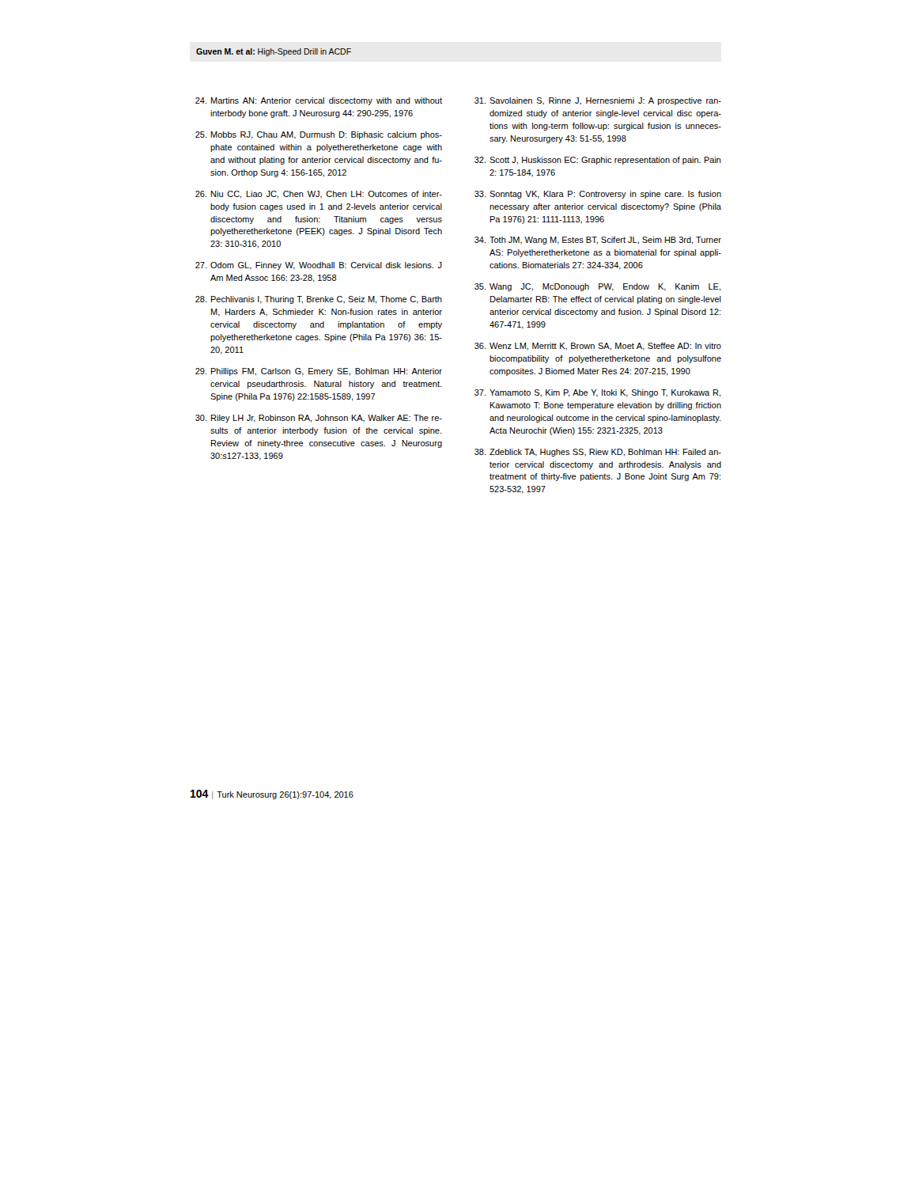Guven M. et al: High-Speed Drill in ACDF
24. Martins AN: Anterior cervical discectomy with and without interbody bone graft. J Neurosurg 44: 290-295, 1976
25. Mobbs RJ, Chau AM, Durmush D: Biphasic calcium phosphate contained within a polyetheretherketone cage with and without plating for anterior cervical discectomy and fusion. Orthop Surg 4: 156-165, 2012
26. Niu CC, Liao JC, Chen WJ, Chen LH: Outcomes of interbody fusion cages used in 1 and 2-levels anterior cervical discectomy and fusion: Titanium cages versus polyetheretherketone (PEEK) cages. J Spinal Disord Tech 23: 310-316, 2010
27. Odom GL, Finney W, Woodhall B: Cervical disk lesions. J Am Med Assoc 166: 23-28, 1958
28. Pechlivanis I, Thuring T, Brenke C, Seiz M, Thome C, Barth M, Harders A, Schmieder K: Non-fusion rates in anterior cervical discectomy and implantation of empty polyetheretherketone cages. Spine (Phila Pa 1976) 36: 15-20, 2011
29. Phillips FM, Carlson G, Emery SE, Bohlman HH: Anterior cervical pseudarthrosis. Natural history and treatment. Spine (Phila Pa 1976) 22:1585-1589, 1997
30. Riley LH Jr, Robinson RA, Johnson KA, Walker AE: The results of anterior interbody fusion of the cervical spine. Review of ninety-three consecutive cases. J Neurosurg 30:s127-133, 1969
31. Savolainen S, Rinne J, Hernesniemi J: A prospective randomized study of anterior single-level cervical disc operations with long-term follow-up: surgical fusion is unnecessary. Neurosurgery 43: 51-55, 1998
32. Scott J, Huskisson EC: Graphic representation of pain. Pain 2: 175-184, 1976
33. Sonntag VK, Klara P: Controversy in spine care. Is fusion necessary after anterior cervical discectomy? Spine (Phila Pa 1976) 21: 1111-1113, 1996
34. Toth JM, Wang M, Estes BT, Scifert JL, Seim HB 3rd, Turner AS: Polyetheretherketone as a biomaterial for spinal applications. Biomaterials 27: 324-334, 2006
35. Wang JC, McDonough PW, Endow K, Kanim LE, Delamarter RB: The effect of cervical plating on single-level anterior cervical discectomy and fusion. J Spinal Disord 12: 467-471, 1999
36. Wenz LM, Merritt K, Brown SA, Moet A, Steffee AD: In vitro biocompatibility of polyetheretherketone and polysulfone composites. J Biomed Mater Res 24: 207-215, 1990
37. Yamamoto S, Kim P, Abe Y, Itoki K, Shingo T, Kurokawa R, Kawamoto T: Bone temperature elevation by drilling friction and neurological outcome in the cervical spino-laminoplasty. Acta Neurochir (Wien) 155: 2321-2325, 2013
38. Zdeblick TA, Hughes SS, Riew KD, Bohlman HH: Failed anterior cervical discectomy and arthrodesis. Analysis and treatment of thirty-five patients. J Bone Joint Surg Am 79: 523-532, 1997
104|Turk Neurosurg 26(1):97-104, 2016